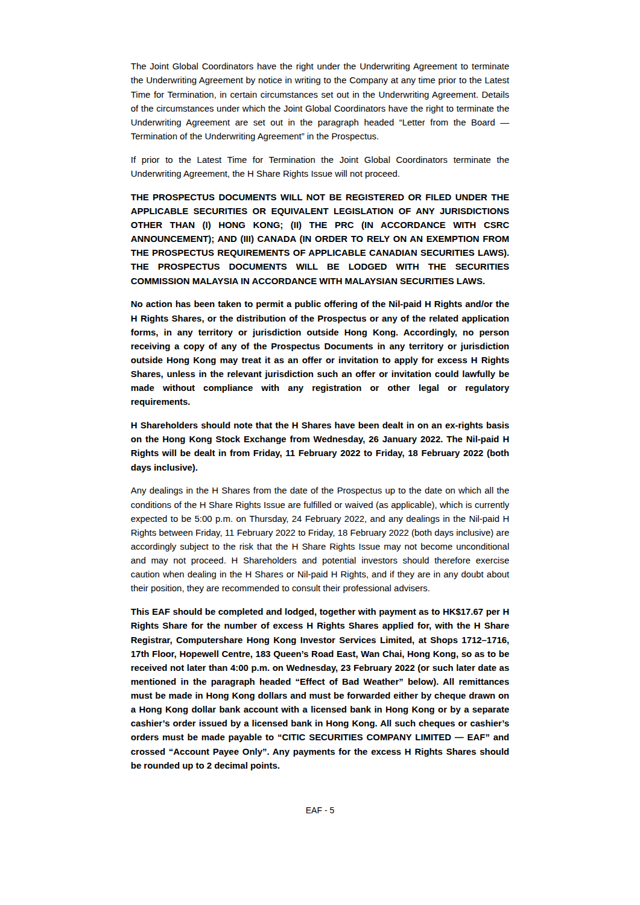The Joint Global Coordinators have the right under the Underwriting Agreement to terminate the Underwriting Agreement by notice in writing to the Company at any time prior to the Latest Time for Termination, in certain circumstances set out in the Underwriting Agreement. Details of the circumstances under which the Joint Global Coordinators have the right to terminate the Underwriting Agreement are set out in the paragraph headed “Letter from the Board — Termination of the Underwriting Agreement” in the Prospectus.
If prior to the Latest Time for Termination the Joint Global Coordinators terminate the Underwriting Agreement, the H Share Rights Issue will not proceed.
THE PROSPECTUS DOCUMENTS WILL NOT BE REGISTERED OR FILED UNDER THE APPLICABLE SECURITIES OR EQUIVALENT LEGISLATION OF ANY JURISDICTIONS OTHER THAN (I) HONG KONG; (II) THE PRC (IN ACCORDANCE WITH CSRC ANNOUNCEMENT); AND (III) CANADA (IN ORDER TO RELY ON AN EXEMPTION FROM THE PROSPECTUS REQUIREMENTS OF APPLICABLE CANADIAN SECURITIES LAWS). THE PROSPECTUS DOCUMENTS WILL BE LODGED WITH THE SECURITIES COMMISSION MALAYSIA IN ACCORDANCE WITH MALAYSIAN SECURITIES LAWS.
No action has been taken to permit a public offering of the Nil-paid H Rights and/or the H Rights Shares, or the distribution of the Prospectus or any of the related application forms, in any territory or jurisdiction outside Hong Kong. Accordingly, no person receiving a copy of any of the Prospectus Documents in any territory or jurisdiction outside Hong Kong may treat it as an offer or invitation to apply for excess H Rights Shares, unless in the relevant jurisdiction such an offer or invitation could lawfully be made without compliance with any registration or other legal or regulatory requirements.
H Shareholders should note that the H Shares have been dealt in on an ex-rights basis on the Hong Kong Stock Exchange from Wednesday, 26 January 2022. The Nil-paid H Rights will be dealt in from Friday, 11 February 2022 to Friday, 18 February 2022 (both days inclusive).
Any dealings in the H Shares from the date of the Prospectus up to the date on which all the conditions of the H Share Rights Issue are fulfilled or waived (as applicable), which is currently expected to be 5:00 p.m. on Thursday, 24 February 2022, and any dealings in the Nil-paid H Rights between Friday, 11 February 2022 to Friday, 18 February 2022 (both days inclusive) are accordingly subject to the risk that the H Share Rights Issue may not become unconditional and may not proceed. H Shareholders and potential investors should therefore exercise caution when dealing in the H Shares or Nil-paid H Rights, and if they are in any doubt about their position, they are recommended to consult their professional advisers.
This EAF should be completed and lodged, together with payment as to HK$17.67 per H Rights Share for the number of excess H Rights Shares applied for, with the H Share Registrar, Computershare Hong Kong Investor Services Limited, at Shops 1712–1716, 17th Floor, Hopewell Centre, 183 Queen’s Road East, Wan Chai, Hong Kong, so as to be received not later than 4:00 p.m. on Wednesday, 23 February 2022 (or such later date as mentioned in the paragraph headed “Effect of Bad Weather” below). All remittances must be made in Hong Kong dollars and must be forwarded either by cheque drawn on a Hong Kong dollar bank account with a licensed bank in Hong Kong or by a separate cashier’s order issued by a licensed bank in Hong Kong. All such cheques or cashier’s orders must be made payable to “CITIC SECURITIES COMPANY LIMITED — EAF” and crossed “Account Payee Only”. Any payments for the excess H Rights Shares should be rounded up to 2 decimal points.
EAF - 5